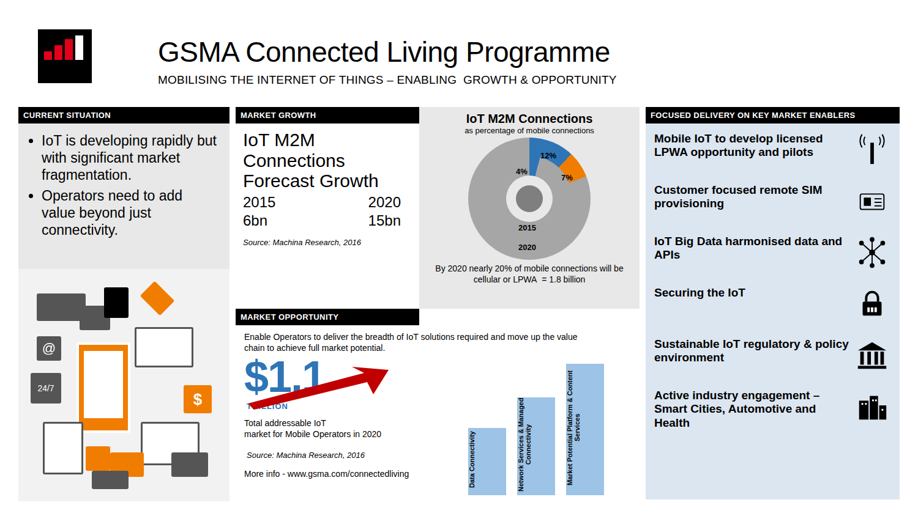GSMA Connected Living Programme
MOBILISING THE INTERNET OF THINGS – ENABLING GROWTH & OPPORTUNITY
CURRENT SITUATION
IoT is developing rapidly but with significant market fragmentation.
Operators need to add value beyond just connectivity.
@
24/7
$
MARKET GROWTH
IoT M2M
Connections
Forecast Growth
20152020
6bn 15bn
Source: Machina Research, 2016
IoT M2M Connections
as percentage of mobile connections
12% 7% 4% 2015 2020
By 2020 nearly 20% of mobile connections will be cellular or LPWA = 1.8 billion
MARKET OPPORTUNITY
Enable Operators to deliver the breadth of IoT solutions required and move up the value chain to achieve full market potential.
$1.1
TRILLION
Total addressable IoT
market for Mobile Operators in 2020
Source: Machina Research, 2016
More info - www.gsma.com/connectedliving
Data Connectivity
Network Services & Managed Connectivity
Market Potential Platform & Content Services
FOCUSED DELIVERY ON KEY MARKET ENABLERS
Mobile IoT to develop licensed LPWA opportunity and pilots
Customer focused remote SIM provisioning
IoT Big Data harmonised data and APIs
Securing the IoT
Sustainable IoT regulatory & policy environment
Active industry engagement – Smart Cities, Automotive and Health